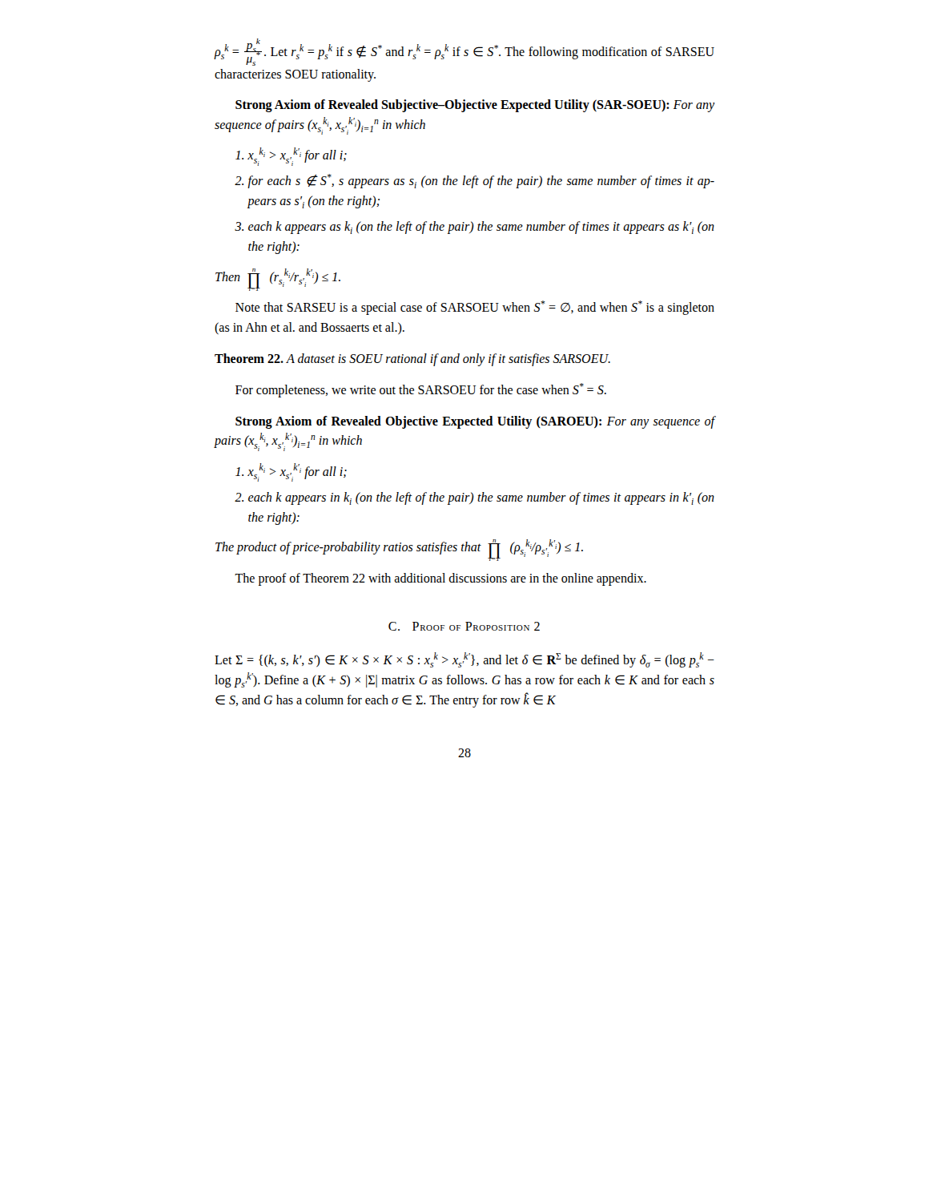ρsk = psk μs*. Let rsk = psk if s ∉ S* and rsk = ρsk if s ∈ S*. The following modification of SARSEU characterizes SOEU rationality.
Strong Axiom of Revealed Subjective–Objective Expected Utility (SAR-SOEU): For any sequence of pairs (xsiki, xs′ik′i)i=1n in which
xsiki > xs′ik′i for all i;
for each s ∉ S*, s appears as si (on the left of the pair) the same number of times it appears as s′i (on the right);
each k appears as ki (on the left of the pair) the same number of times it appears as k′i (on the right):
Then ∏ni=1(rsiki/rs′ik′i) ≤ 1.
Note that SARSEU is a special case of SARSOEU when S* = ∅, and when S* is a singleton (as in Ahn et al. and Bossaerts et al.).
Theorem 22. A dataset is SOEU rational if and only if it satisfies SARSOEU.
For completeness, we write out the SARSOEU for the case when S* = S.
Strong Axiom of Revealed Objective Expected Utility (SAROEU): For any sequence of pairs (xsiki, xs′ik′i)i=1n in which
xsiki > xs′ik′i for all i;
each k appears in ki (on the left of the pair) the same number of times it appears in k′i (on the right):
The product of price-probability ratios satisfies that ∏ni=1(ρsiki/ρs′ik′i) ≤ 1.
The proof of Theorem 22 with additional discussions are in the online appendix.
C. Proof of Proposition 2
Let Σ = {(k, s, k′, s′) ∈ K × S × K × S : xsk > xs′k′}, and let δ ∈ RΣ be defined by δσ = (log psk − log ps′k′). Define a (K + S) × |Σ| matrix G as follows. G has a row for each k ∈ K and for each s ∈ S, and G has a column for each σ ∈ Σ. The entry for row k̂ ∈ K
28